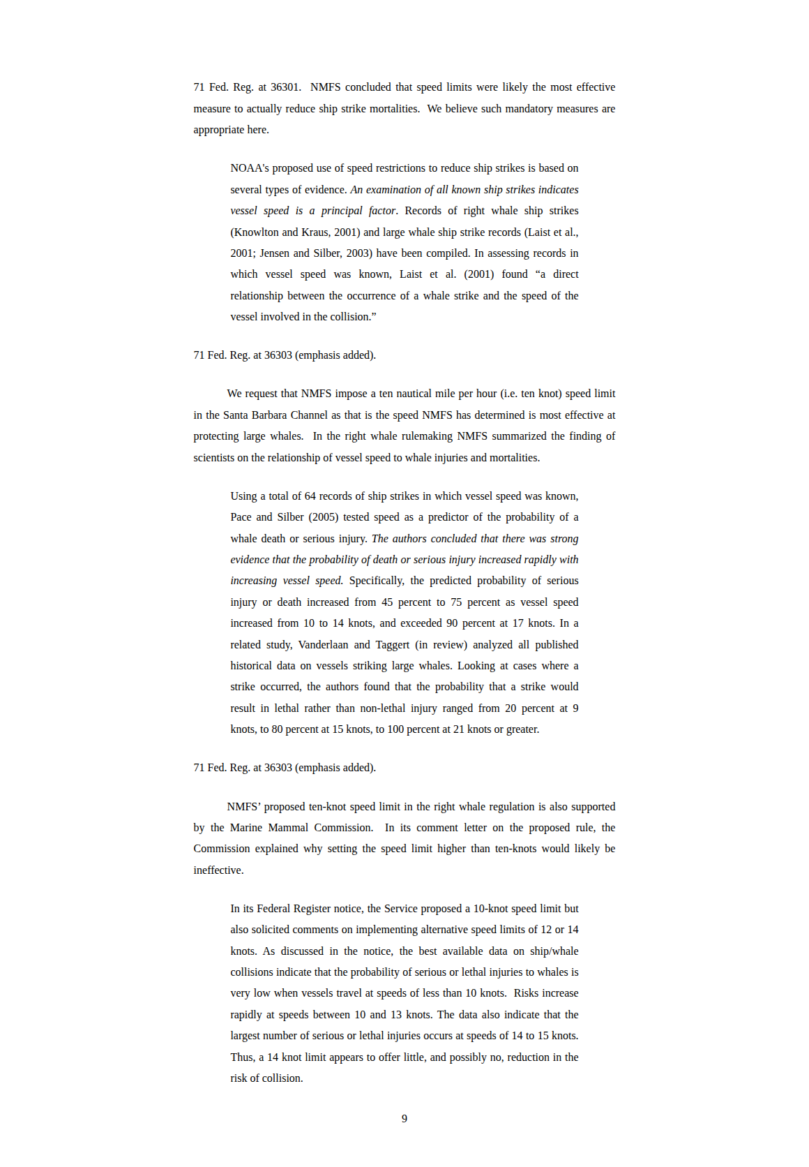71 Fed. Reg. at 36301. NMFS concluded that speed limits were likely the most effective measure to actually reduce ship strike mortalities. We believe such mandatory measures are appropriate here.
NOAA's proposed use of speed restrictions to reduce ship strikes is based on several types of evidence. An examination of all known ship strikes indicates vessel speed is a principal factor. Records of right whale ship strikes (Knowlton and Kraus, 2001) and large whale ship strike records (Laist et al., 2001; Jensen and Silber, 2003) have been compiled. In assessing records in which vessel speed was known, Laist et al. (2001) found “a direct relationship between the occurrence of a whale strike and the speed of the vessel involved in the collision.”
71 Fed. Reg. at 36303 (emphasis added).
We request that NMFS impose a ten nautical mile per hour (i.e. ten knot) speed limit in the Santa Barbara Channel as that is the speed NMFS has determined is most effective at protecting large whales. In the right whale rulemaking NMFS summarized the finding of scientists on the relationship of vessel speed to whale injuries and mortalities.
Using a total of 64 records of ship strikes in which vessel speed was known, Pace and Silber (2005) tested speed as a predictor of the probability of a whale death or serious injury. The authors concluded that there was strong evidence that the probability of death or serious injury increased rapidly with increasing vessel speed. Specifically, the predicted probability of serious injury or death increased from 45 percent to 75 percent as vessel speed increased from 10 to 14 knots, and exceeded 90 percent at 17 knots. In a related study, Vanderlaan and Taggert (in review) analyzed all published historical data on vessels striking large whales. Looking at cases where a strike occurred, the authors found that the probability that a strike would result in lethal rather than non-lethal injury ranged from 20 percent at 9 knots, to 80 percent at 15 knots, to 100 percent at 21 knots or greater.
71 Fed. Reg. at 36303 (emphasis added).
NMFS’ proposed ten-knot speed limit in the right whale regulation is also supported by the Marine Mammal Commission. In its comment letter on the proposed rule, the Commission explained why setting the speed limit higher than ten-knots would likely be ineffective.
In its Federal Register notice, the Service proposed a 10-knot speed limit but also solicited comments on implementing alternative speed limits of 12 or 14 knots. As discussed in the notice, the best available data on ship/whale collisions indicate that the probability of serious or lethal injuries to whales is very low when vessels travel at speeds of less than 10 knots. Risks increase rapidly at speeds between 10 and 13 knots. The data also indicate that the largest number of serious or lethal injuries occurs at speeds of 14 to 15 knots. Thus, a 14 knot limit appears to offer little, and possibly no, reduction in the risk of collision.
9